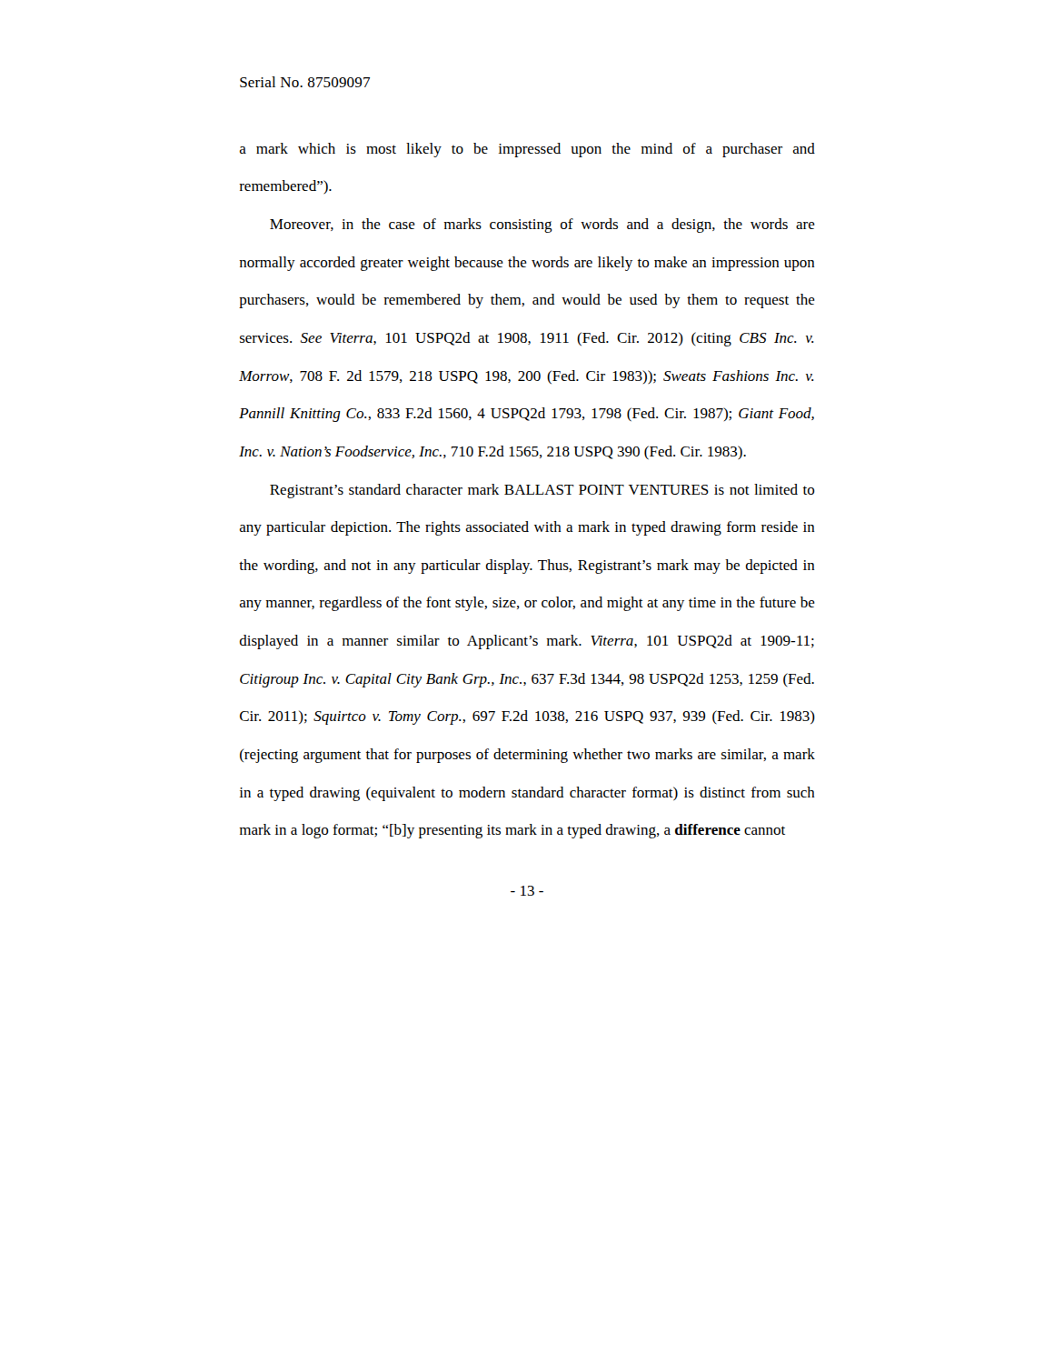Serial No. 87509097
a mark which is most likely to be impressed upon the mind of a purchaser and remembered”).
Moreover, in the case of marks consisting of words and a design, the words are normally accorded greater weight because the words are likely to make an impression upon purchasers, would be remembered by them, and would be used by them to request the services. See Viterra, 101 USPQ2d at 1908, 1911 (Fed. Cir. 2012) (citing CBS Inc. v. Morrow, 708 F. 2d 1579, 218 USPQ 198, 200 (Fed. Cir 1983)); Sweats Fashions Inc. v. Pannill Knitting Co., 833 F.2d 1560, 4 USPQ2d 1793, 1798 (Fed. Cir. 1987); Giant Food, Inc. v. Nation’s Foodservice, Inc., 710 F.2d 1565, 218 USPQ 390 (Fed. Cir. 1983).
Registrant’s standard character mark BALLAST POINT VENTURES is not limited to any particular depiction. The rights associated with a mark in typed drawing form reside in the wording, and not in any particular display. Thus, Registrant’s mark may be depicted in any manner, regardless of the font style, size, or color, and might at any time in the future be displayed in a manner similar to Applicant’s mark. Viterra, 101 USPQ2d at 1909-11; Citigroup Inc. v. Capital City Bank Grp., Inc., 637 F.3d 1344, 98 USPQ2d 1253, 1259 (Fed. Cir. 2011); Squirtco v. Tomy Corp., 697 F.2d 1038, 216 USPQ 937, 939 (Fed. Cir. 1983) (rejecting argument that for purposes of determining whether two marks are similar, a mark in a typed drawing (equivalent to modern standard character format) is distinct from such mark in a logo format; “[b]y presenting its mark in a typed drawing, a difference cannot
- 13 -